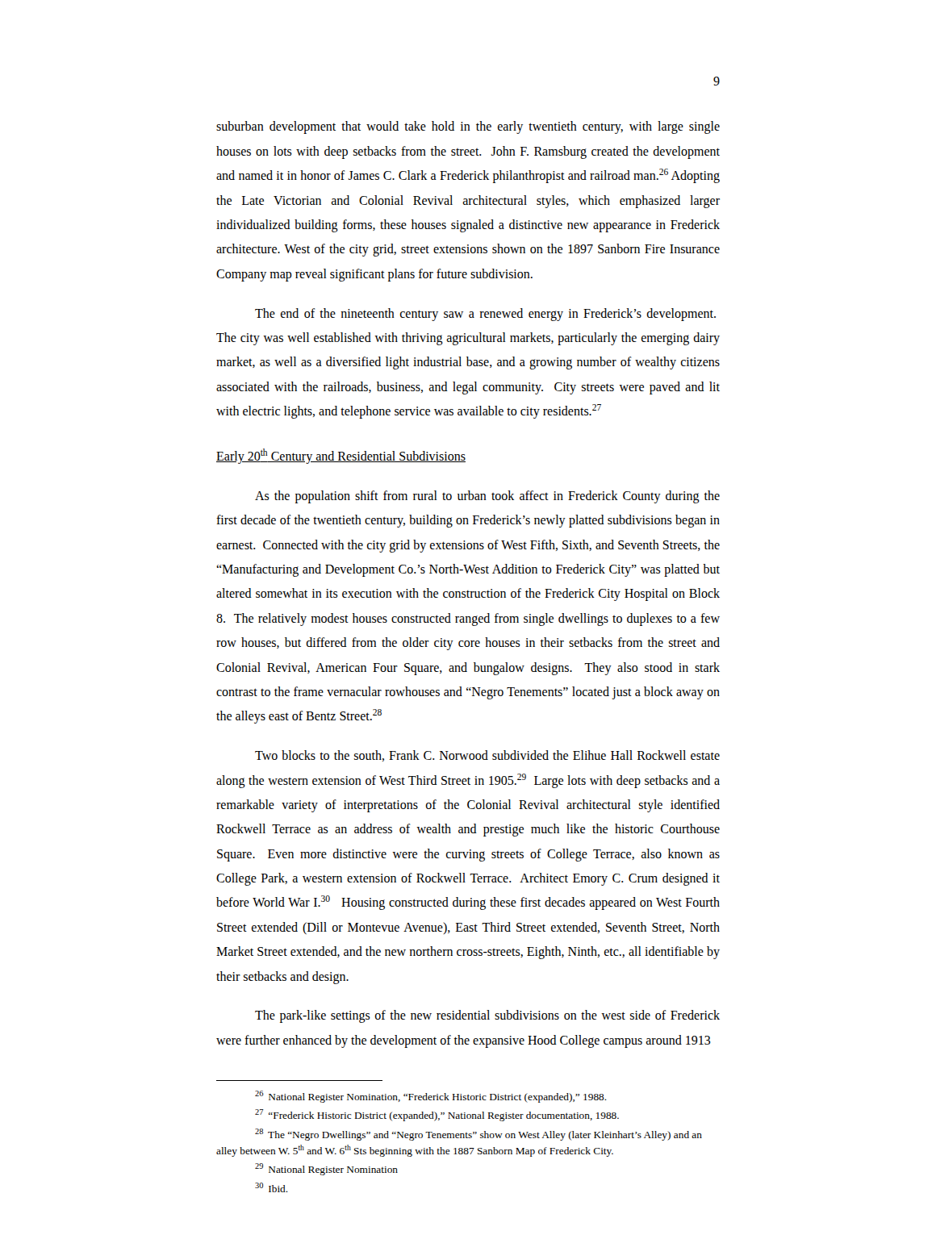9
suburban development that would take hold in the early twentieth century, with large single houses on lots with deep setbacks from the street. John F. Ramsburg created the development and named it in honor of James C. Clark a Frederick philanthropist and railroad man.26 Adopting the Late Victorian and Colonial Revival architectural styles, which emphasized larger individualized building forms, these houses signaled a distinctive new appearance in Frederick architecture. West of the city grid, street extensions shown on the 1897 Sanborn Fire Insurance Company map reveal significant plans for future subdivision.
The end of the nineteenth century saw a renewed energy in Frederick’s development. The city was well established with thriving agricultural markets, particularly the emerging dairy market, as well as a diversified light industrial base, and a growing number of wealthy citizens associated with the railroads, business, and legal community. City streets were paved and lit with electric lights, and telephone service was available to city residents.27
Early 20th Century and Residential Subdivisions
As the population shift from rural to urban took affect in Frederick County during the first decade of the twentieth century, building on Frederick’s newly platted subdivisions began in earnest. Connected with the city grid by extensions of West Fifth, Sixth, and Seventh Streets, the “Manufacturing and Development Co.’s North-West Addition to Frederick City” was platted but altered somewhat in its execution with the construction of the Frederick City Hospital on Block 8. The relatively modest houses constructed ranged from single dwellings to duplexes to a few row houses, but differed from the older city core houses in their setbacks from the street and Colonial Revival, American Four Square, and bungalow designs. They also stood in stark contrast to the frame vernacular rowhouses and “Negro Tenements” located just a block away on the alleys east of Bentz Street.28
Two blocks to the south, Frank C. Norwood subdivided the Elihue Hall Rockwell estate along the western extension of West Third Street in 1905.29 Large lots with deep setbacks and a remarkable variety of interpretations of the Colonial Revival architectural style identified Rockwell Terrace as an address of wealth and prestige much like the historic Courthouse Square. Even more distinctive were the curving streets of College Terrace, also known as College Park, a western extension of Rockwell Terrace. Architect Emory C. Crum designed it before World War I.30 Housing constructed during these first decades appeared on West Fourth Street extended (Dill or Montevue Avenue), East Third Street extended, Seventh Street, North Market Street extended, and the new northern cross-streets, Eighth, Ninth, etc., all identifiable by their setbacks and design.
The park-like settings of the new residential subdivisions on the west side of Frederick were further enhanced by the development of the expansive Hood College campus around 1913
26 National Register Nomination, “Frederick Historic District (expanded),” 1988.
27 “Frederick Historic District (expanded),” National Register documentation, 1988.
28 The “Negro Dwellings” and “Negro Tenements” show on West Alley (later Kleinhart’s Alley) and an alley between W. 5th and W. 6th Sts beginning with the 1887 Sanborn Map of Frederick City.
29 National Register Nomination
30 Ibid.